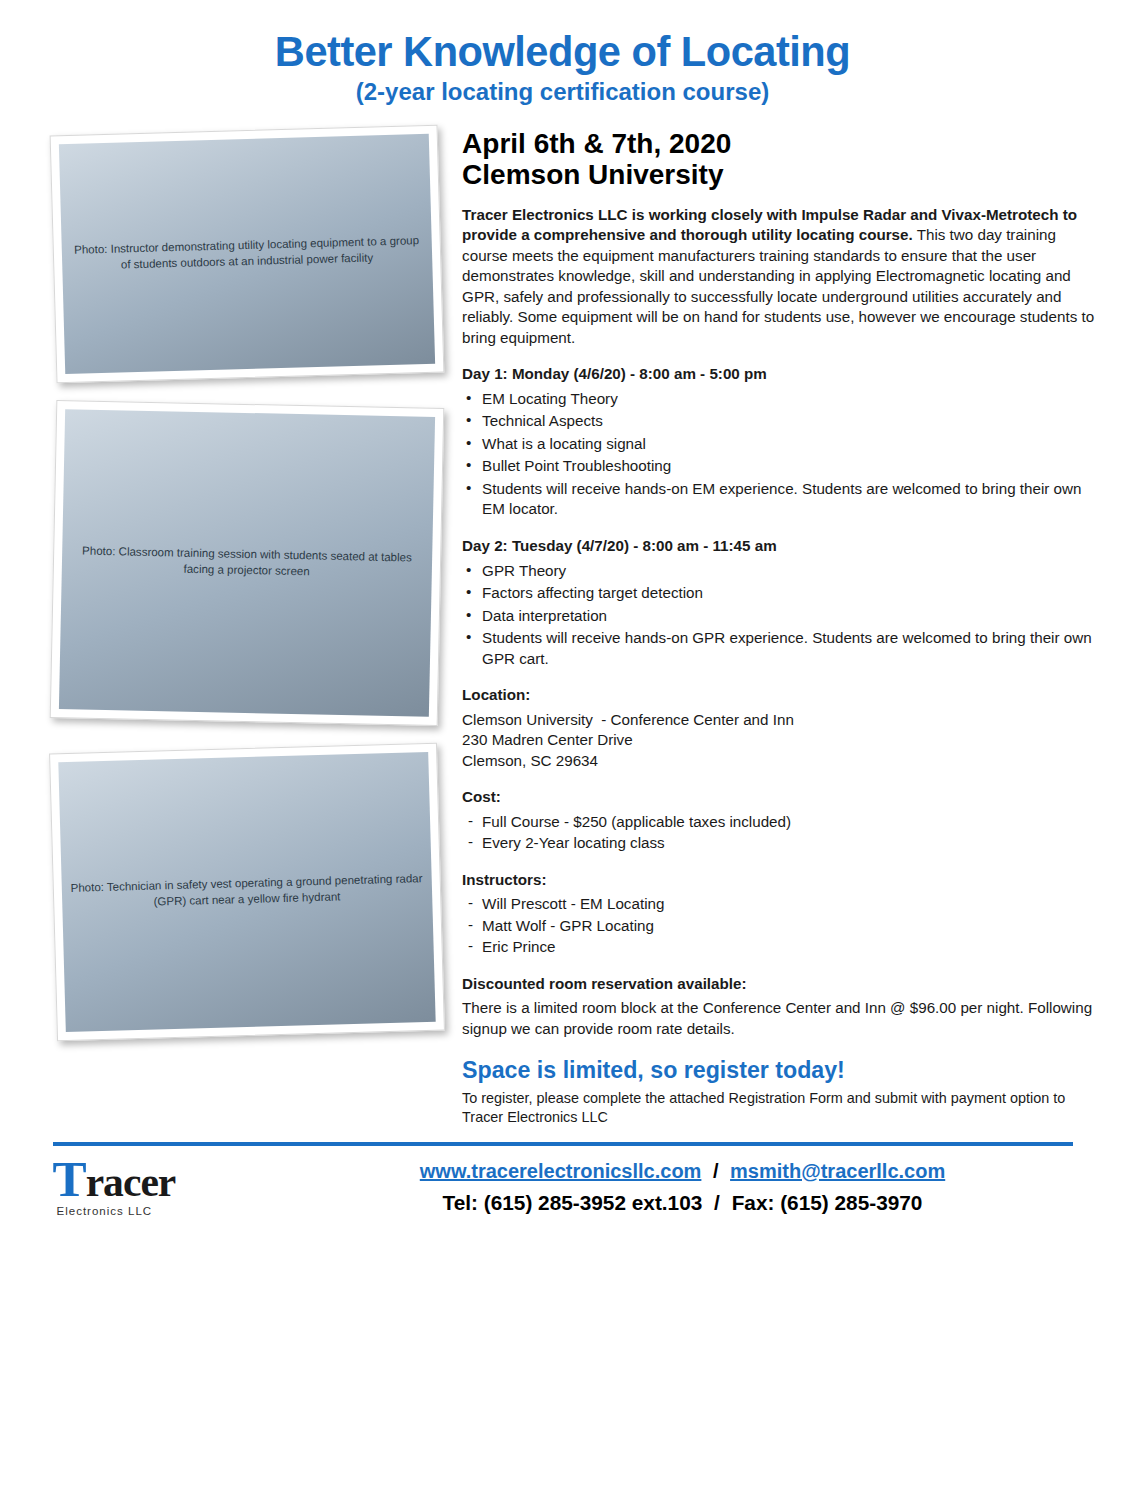Better Knowledge of Locating
(2-year locating certification course)
Photo: Instructor demonstrating utility locating equipment to a group of students outdoors at an industrial power facility
Photo: Classroom training session with students seated at tables facing a projector screen
Photo: Technician in safety vest operating a ground penetrating radar (GPR) cart near a yellow fire hydrant
April 6th & 7th, 2020
Clemson University
Tracer Electronics LLC is working closely with Impulse Radar and Vivax-Metrotech to provide a comprehensive and thorough utility locating course. This two day training course meets the equipment manufacturers training standards to ensure that the user demonstrates knowledge, skill and understanding in applying Electromagnetic locating and GPR, safely and professionally to successfully locate underground utilities accurately and reliably. Some equipment will be on hand for students use, however we encourage students to bring equipment.
Day 1: Monday (4/6/20) - 8:00 am - 5:00 pm
EM Locating Theory
Technical Aspects
What is a locating signal
Bullet Point Troubleshooting
Students will receive hands-on EM experience. Students are welcomed to bring their own EM locator.
Day 2: Tuesday (4/7/20) - 8:00 am - 11:45 am
GPR Theory
Factors affecting target detection
Data interpretation
Students will receive hands-on GPR experience. Students are welcomed to bring their own GPR cart.
Location:
Clemson University - Conference Center and Inn
230 Madren Center Drive
Clemson, SC 29634
Cost:
Full Course - $250 (applicable taxes included)
Every 2-Year locating class
Instructors:
Will Prescott - EM Locating
Matt Wolf - GPR Locating
Eric Prince
Discounted room reservation available:
There is a limited room block at the Conference Center and Inn @ $96.00 per night. Following signup we can provide room rate details.
Space is limited, so register today!
To register, please complete the attached Registration Form and submit with payment option to Tracer Electronics LLC
Tracer
Electronics LLC
www.tracerelectronicsllc.com / msmith@tracerllc.com
Tel: (615) 285-3952 ext.103 / Fax: (615) 285-3970